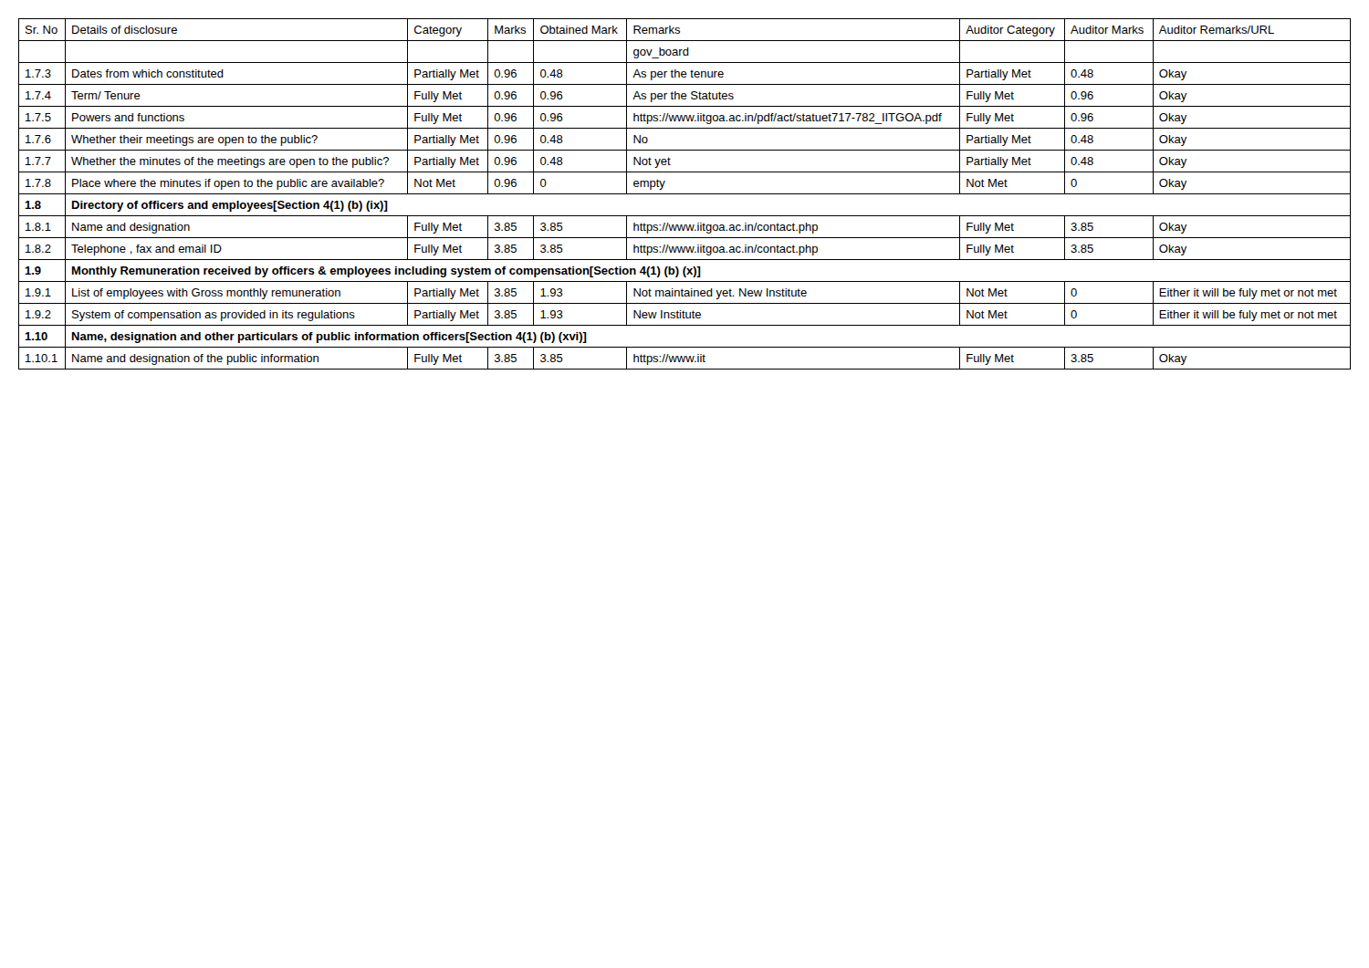| Sr. No | Details of disclosure | Category | Marks | Obtained Mark | Remarks | Auditor Category | Auditor Marks | Auditor Remarks/URL |
| --- | --- | --- | --- | --- | --- | --- | --- | --- |
| | | | | | gov_board | | | |
| 1.7.3 | Dates from which constituted | Partially Met | 0.96 | 0.48 | As per the tenure | Partially Met | 0.48 | Okay |
| 1.7.4 | Term/ Tenure | Fully Met | 0.96 | 0.96 | As per the Statutes | Fully Met | 0.96 | Okay |
| 1.7.5 | Powers and functions | Fully Met | 0.96 | 0.96 | https://www.iitgoa.ac.in/pdf/act/statuet717-782_IITGOA.pdf | Fully Met | 0.96 | Okay |
| 1.7.6 | Whether their meetings are open to the public? | Partially Met | 0.96 | 0.48 | No | Partially Met | 0.48 | Okay |
| 1.7.7 | Whether the minutes of the meetings are open to the public? | Partially Met | 0.96 | 0.48 | Not yet | Partially Met | 0.48 | Okay |
| 1.7.8 | Place where the minutes if open to the public are available? | Not Met | 0.96 | 0 | empty | Not Met | 0 | Okay |
| 1.8 | Directory of officers and employees[Section 4(1) (b) (ix)] |
| 1.8.1 | Name and designation | Fully Met | 3.85 | 3.85 | https://www.iitgoa.ac.in/contact.php | Fully Met | 3.85 | Okay |
| 1.8.2 | Telephone , fax and email ID | Fully Met | 3.85 | 3.85 | https://www.iitgoa.ac.in/contact.php | Fully Met | 3.85 | Okay |
| 1.9 | Monthly Remuneration received by officers & employees including system of compensation[Section 4(1) (b) (x)] |
| 1.9.1 | List of employees with Gross monthly remuneration | Partially Met | 3.85 | 1.93 | Not maintained yet. New Institute | Not Met | 0 | Either it will be fuly met or not met |
| 1.9.2 | System of compensation as provided in its regulations | Partially Met | 3.85 | 1.93 | New Institute | Not Met | 0 | Either it will be fuly met or not met |
| 1.10 | Name, designation and other particulars of public information officers[Section 4(1) (b) (xvi)] |
| 1.10.1 | Name and designation of the public information | Fully Met | 3.85 | 3.85 | https://www.iit | Fully Met | 3.85 | Okay |